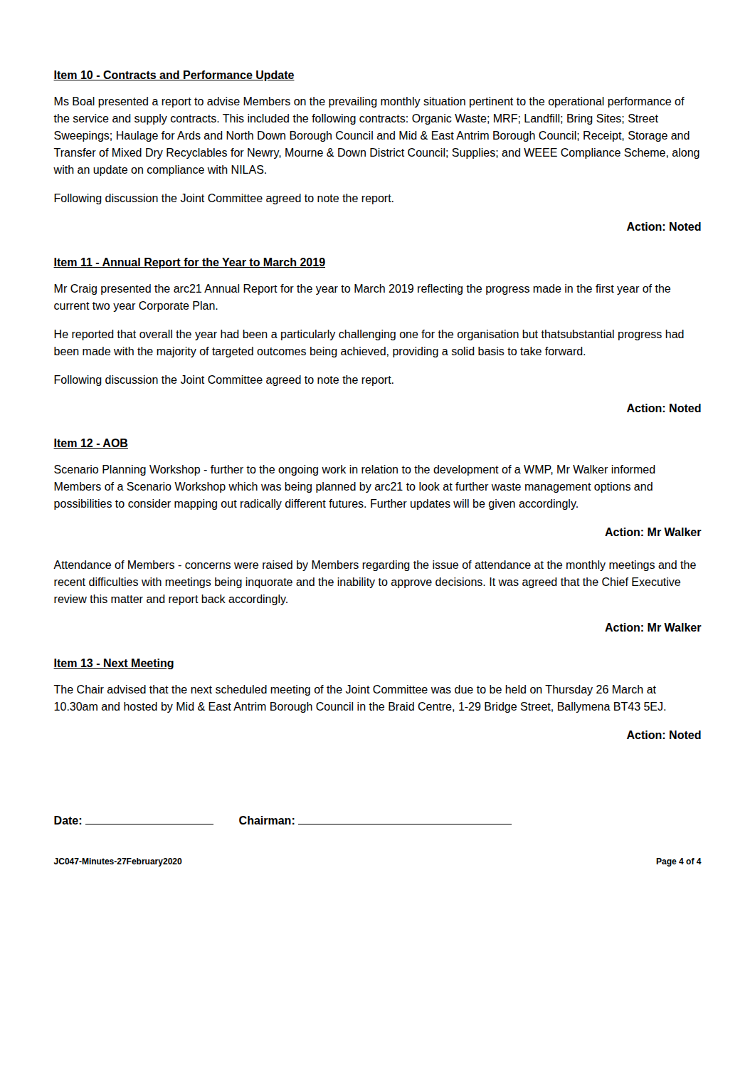Item 10 - Contracts and Performance Update
Ms Boal presented a report to advise Members on the prevailing monthly situation pertinent to the operational performance of the service and supply contracts. This included the following contracts: Organic Waste; MRF; Landfill; Bring Sites; Street Sweepings; Haulage for Ards and North Down Borough Council and Mid & East Antrim Borough Council; Receipt, Storage and Transfer of Mixed Dry Recyclables for Newry, Mourne & Down District Council; Supplies; and WEEE Compliance Scheme, along with an update on compliance with NILAS.
Following discussion the Joint Committee agreed to note the report.
Action: Noted
Item 11 - Annual Report for the Year to March 2019
Mr Craig presented the arc21 Annual Report for the year to March 2019 reflecting the progress made in the first year of the current two year Corporate Plan.
He reported that overall the year had been a particularly challenging one for the organisation but thatsubstantial progress had been made with the majority of targeted outcomes being achieved, providing a solid basis to take forward.
Following discussion the Joint Committee agreed to note the report.
Action: Noted
Item 12 - AOB
Scenario Planning Workshop - further to the ongoing work in relation to the development of a WMP, Mr Walker informed Members of a Scenario Workshop which was being planned by arc21 to look at further waste management options and possibilities to consider mapping out radically different futures. Further updates will be given accordingly.
Action: Mr Walker
Attendance of Members - concerns were raised by Members regarding the issue of attendance at the monthly meetings and the recent difficulties with meetings being inquorate and the inability to approve decisions. It was agreed that the Chief Executive review this matter and report back accordingly.
Action: Mr Walker
Item 13 - Next Meeting
The Chair advised that the next scheduled meeting of the Joint Committee was due to be held on Thursday 26 March at 10.30am and hosted by Mid & East Antrim Borough Council in the Braid Centre, 1-29 Bridge Street, Ballymena BT43 5EJ.
Action: Noted
Date: Chairman:
JC047-Minutes-27February2020 Page 4 of 4